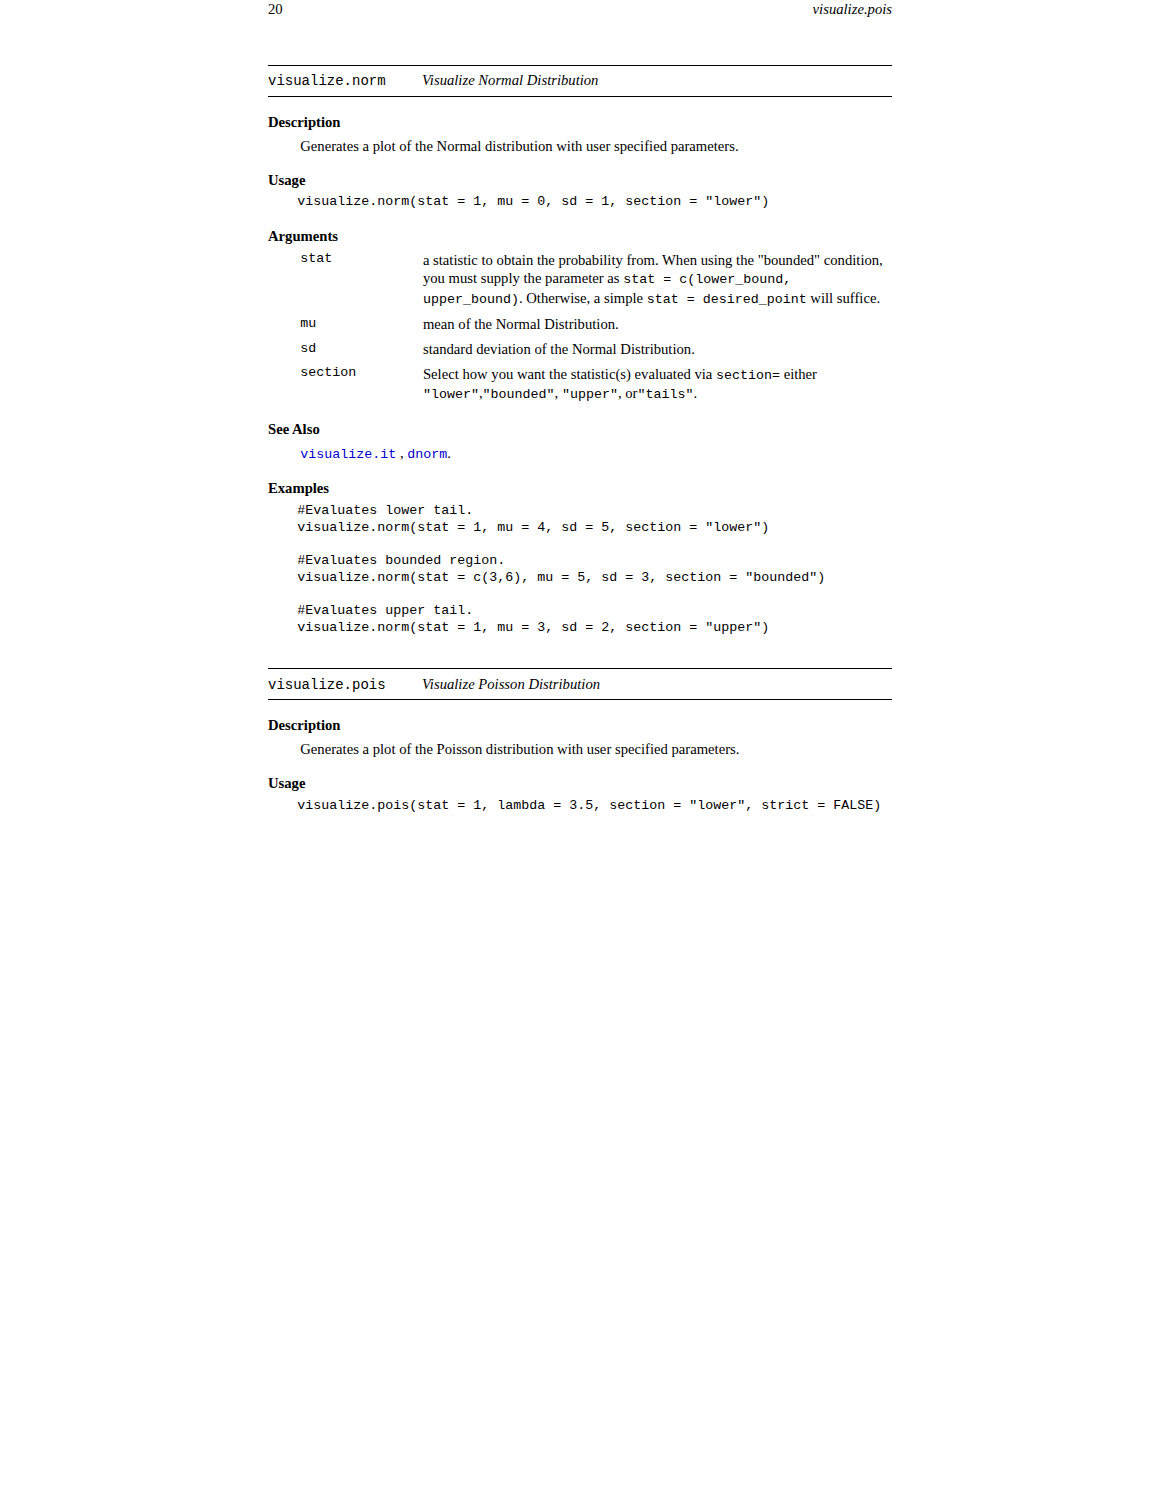20 visualize.pois
visualize.norm Visualize Normal Distribution
Description
Generates a plot of the Normal distribution with user specified parameters.
Usage
visualize.norm(stat = 1, mu = 0, sd = 1, section = "lower")
Arguments
stat
a statistic to obtain the probability from. When using the "bounded" condition, you must supply the parameter as stat = c(lower_bound, upper_bound). Otherwise, a simple stat = desired_point will suffice.
mu
mean of the Normal Distribution.
sd
standard deviation of the Normal Distribution.
section
Select how you want the statistic(s) evaluated via section= either "lower","bounded", "upper", or"tails".
See Also
visualize.it , dnorm.
Examples
#Evaluates lower tail.
visualize.norm(stat = 1, mu = 4, sd = 5, section = "lower")

#Evaluates bounded region.
visualize.norm(stat = c(3,6), mu = 5, sd = 3, section = "bounded")

#Evaluates upper tail.
visualize.norm(stat = 1, mu = 3, sd = 2, section = "upper")
visualize.pois Visualize Poisson Distribution
Description
Generates a plot of the Poisson distribution with user specified parameters.
Usage
visualize.pois(stat = 1, lambda = 3.5, section = "lower", strict = FALSE)